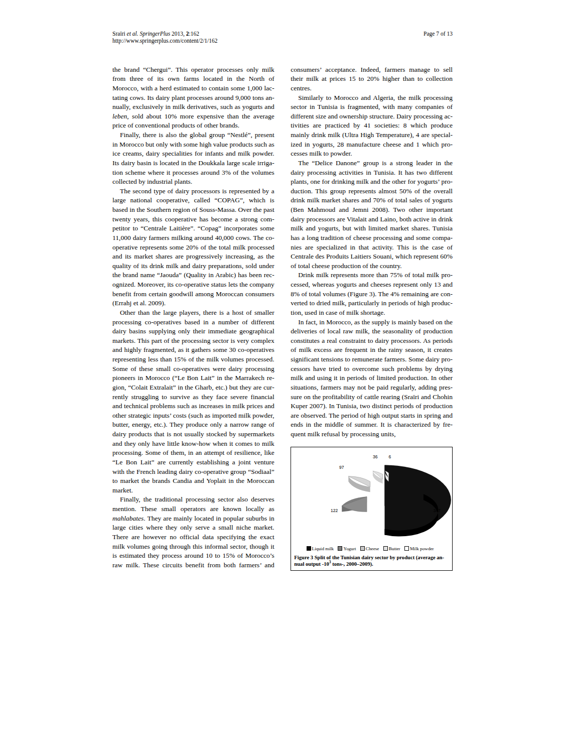Sraïri et al. SpringerPlus 2013, 2:162
http://www.springerplus.com/content/2/1/162
Page 7 of 13
the brand “Chergui”. This operator processes only milk from three of its own farms located in the North of Morocco, with a herd estimated to contain some 1,000 lactating cows. Its dairy plant processes around 9,000 tons annually, exclusively in milk derivatives, such as yogurts and leben, sold about 10% more expensive than the average price of conventional products of other brands.
Finally, there is also the global group “Nestlé”, present in Morocco but only with some high value products such as ice creams, dairy specialities for infants and milk powder. Its dairy basin is located in the Doukkala large scale irrigation scheme where it processes around 3% of the volumes collected by industrial plants.
The second type of dairy processors is represented by a large national cooperative, called “COPAG”, which is based in the Southern region of Souss-Massa. Over the past twenty years, this cooperative has become a strong competitor to “Centrale Laitière”. “Copag” incorporates some 11,000 dairy farmers milking around 40,000 cows. The co-operative represents some 20% of the total milk processed and its market shares are progressively increasing, as the quality of its drink milk and dairy preparations, sold under the brand name “Jaouda” (Quality in Arabic) has been recognized. Moreover, its co-operative status lets the company benefit from certain goodwill among Moroccan consumers (Errahj et al. 2009).
Other than the large players, there is a host of smaller processing co-operatives based in a number of different dairy basins supplying only their immediate geographical markets. This part of the processing sector is very complex and highly fragmented, as it gathers some 30 co-operatives representing less than 15% of the milk volumes processed. Some of these small co-operatives were dairy processing pioneers in Morocco (“Le Bon Lait” in the Marrakech region, “Colait Extralait” in the Gharb, etc.) but they are currently struggling to survive as they face severe financial and technical problems such as increases in milk prices and other strategic inputs’ costs (such as imported milk powder, butter, energy, etc.). They produce only a narrow range of dairy products that is not usually stocked by supermarkets and they only have little know-how when it comes to milk processing. Some of them, in an attempt of resilience, like “Le Bon Lait” are currently establishing a joint venture with the French leading dairy co-operative group “Sodiaal” to market the brands Candia and Yoplait in the Moroccan market.
Finally, the traditional processing sector also deserves mention. These small operators are known locally as mahlabates. They are mainly located in popular suburbs in large cities where they only serve a small niche market. There are however no official data specifying the exact milk volumes going through this informal sector, though it is estimated they process around 10 to 15% of Morocco’s raw milk. These circuits benefit from both farmers’ and consumers’ acceptance. Indeed, farmers manage to sell their milk at prices 15 to 20% higher than to collection centres.
Similarly to Morocco and Algeria, the milk processing sector in Tunisia is fragmented, with many companies of different size and ownership structure. Dairy processing activities are practiced by 41 societies: 8 which produce mainly drink milk (Ultra High Temperature), 4 are specialized in yogurts, 28 manufacture cheese and 1 which processes milk to powder.
The “Delice Danone” group is a strong leader in the dairy processing activities in Tunisia. It has two different plants, one for drinking milk and the other for yogurts’ production. This group represents almost 50% of the overall drink milk market shares and 70% of total sales of yogurts (Ben Mahmoud and Jemni 2008). Two other important dairy processors are Vitalait and Laino, both active in drink milk and yogurts, but with limited market shares. Tunisia has a long tradition of cheese processing and some companies are specialized in that activity. This is the case of Centrale des Produits Laitiers Souani, which represent 60% of total cheese production of the country.
Drink milk represents more than 75% of total milk processed, whereas yogurts and cheeses represent only 13 and 8% of total volumes (Figure 3). The 4% remaining are converted to dried milk, particularly in periods of high production, used in case of milk shortage.
In fact, in Morocco, as the supply is mainly based on the deliveries of local raw milk, the seasonality of production constitutes a real constraint to dairy processors. As periods of milk excess are frequent in the rainy season, it creates significant tensions to remunerate farmers. Some dairy processors have tried to overcome such problems by drying milk and using it in periods of limited production. In other situations, farmers may not be paid regularly, adding pressure on the profitability of cattle rearing (Sraïri and Chohin Kuper 2007). In Tunisia, two distinct periods of production are observed. The period of high output starts in spring and ends in the middle of summer. It is characterized by frequent milk refusal by processing units,
347 122 97 36 6
Liquid milk Yogurt Cheese Butter Milk powder
Figure 3 Split of the Tunisian dairy sector by product (average annual output -103 tons-, 2000–2009).